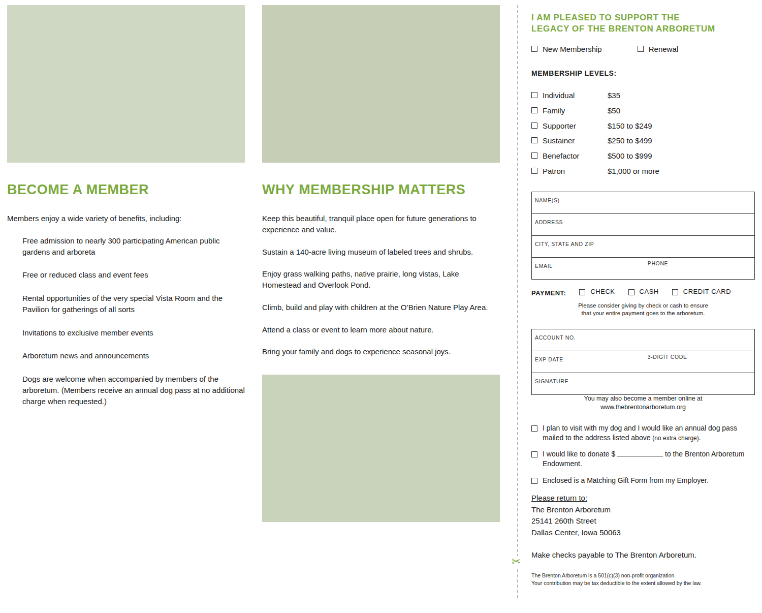BECOME A MEMBER
Members enjoy a wide variety of benefits, including:
Free admission to nearly 300 participating American public gardens and arboreta
Free or reduced class and event fees
Rental opportunities of the very special Vista Room and the Pavilion for gatherings of all sorts
Invitations to exclusive member events
Arboretum news and announcements
Dogs are welcome when accompanied by members of the arboretum. (Members receive an annual dog pass at no additional charge when requested.)
WHY MEMBERSHIP MATTERS
Keep this beautiful, tranquil place open for future generations to experience and value.
Sustain a 140-acre living museum of labeled trees and shrubs.
Enjoy grass walking paths, native prairie, long vistas, Lake Homestead and Overlook Pond.
Climb, build and play with children at the O’Brien Nature Play Area.
Attend a class or event to learn more about nature.
Bring your family and dogs to experience seasonal joys.
✂
I am pleased to support the
legacy of The Brenton Arboretum
New Membership Renewal
Membership levels:
| Individual | $35 |
| Family | $50 |
| Supporter | $150 to $249 |
| Sustainer | $250 to $499 |
| Benefactor | $500 to $999 |
| Patron | $1,000 or more |
Name(s)
Address
City, State and Zip
Email Phone
Payment: Check Cash Credit Card
Please consider giving by check or cash to ensure
that your entire payment goes to the arboretum.
Account No.
Exp Date 3-Digit Code
Signature
You may also become a member online at
www.thebrentonarboretum.org
I plan to visit with my dog and I would like an annual dog pass mailed to the address listed above (no extra charge).
I would like to donate $ to the Brenton Arboretum Endowment.
Enclosed is a Matching Gift Form from my Employer.
Please return to:
The Brenton Arboretum
25141 260th Street
Dallas Center, Iowa 50063
Make checks payable to The Brenton Arboretum.
The Brenton Arboretum is a 501(c)(3) non-profit organization.
Your contribution may be tax deductible to the extent allowed by the law.